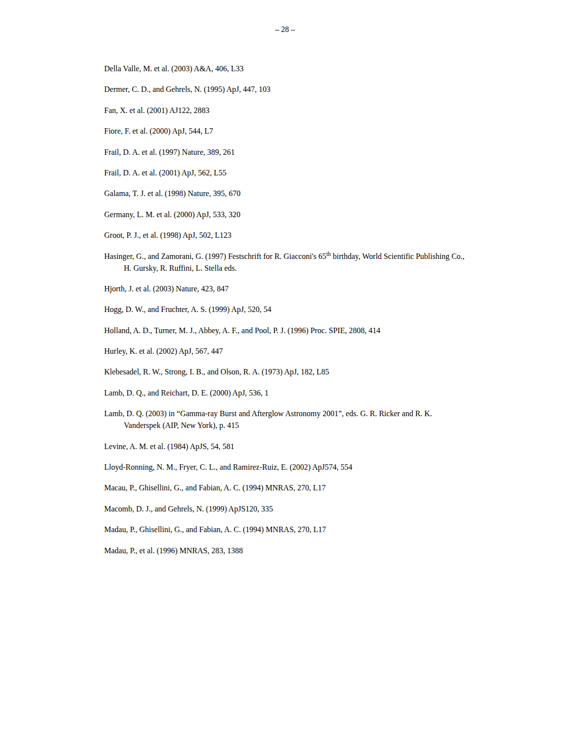– 28 –
Della Valle, M. et al. (2003) A&A, 406, L33
Dermer, C. D., and Gehrels, N. (1995) ApJ, 447, 103
Fan, X. et al. (2001) AJ122, 2883
Fiore, F. et al. (2000) ApJ, 544, L7
Frail, D. A. et al. (1997) Nature, 389, 261
Frail, D. A. et al. (2001) ApJ, 562, L55
Galama, T. J. et al. (1998) Nature, 395, 670
Germany, L. M. et al. (2000) ApJ, 533, 320
Groot, P. J., et al. (1998) ApJ, 502, L123
Hasinger, G., and Zamorani, G. (1997) Festschrift for R. Giacconi's 65th birthday, World Scientific Publishing Co., H. Gursky, R. Ruffini, L. Stella eds.
Hjorth, J. et al. (2003) Nature, 423, 847
Hogg, D. W., and Fruchter, A. S. (1999) ApJ, 520, 54
Holland, A. D., Turner, M. J., Abbey, A. F., and Pool, P. J. (1996) Proc. SPIE, 2808, 414
Hurley, K. et al. (2002) ApJ, 567, 447
Klebesadel, R. W., Strong, I. B., and Olson, R. A. (1973) ApJ, 182, L85
Lamb, D. Q., and Reichart, D. E. (2000) ApJ, 536, 1
Lamb, D. Q. (2003) in “Gamma-ray Burst and Afterglow Astronomy 2001”, eds. G. R. Ricker and R. K. Vanderspek (AIP, New York), p. 415
Levine, A. M. et al. (1984) ApJS, 54, 581
Lloyd-Ronning, N. M., Fryer, C. L., and Ramirez-Ruiz, E. (2002) ApJ574, 554
Macau, P., Ghisellini, G., and Fabian, A. C. (1994) MNRAS, 270, L17
Macomb, D. J., and Gehrels, N. (1999) ApJS120, 335
Madau, P., Ghisellini, G., and Fabian, A. C. (1994) MNRAS, 270, L17
Madau, P., et al. (1996) MNRAS, 283, 1388